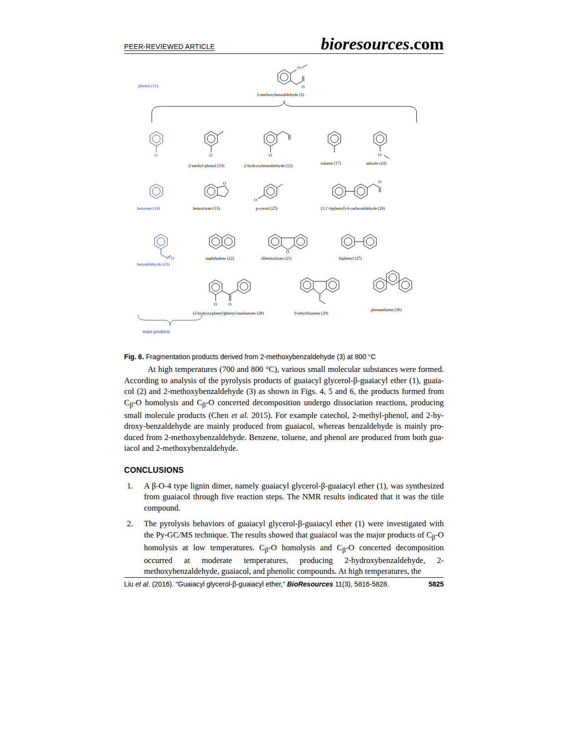PEER-REVIEWED ARTICLE
bioresources.com
O O 2-methoxybenzaldehyde (3) O phenol (11) O 2-methyl-phenol (10) O 2-hydroxybenzaldehyde (12) toluene (17) O anisole (24) benzene (14) O benzofuran (13) O p-cresol (25) O [1,1'-biphenyl]-4-carboxaldehyde (26) O benzaldehyde (23) naphthalene (22) O dibenzofuran (21) biphenyl (27) O O (2-hydroxyphenyl)phenyl-methanone (28) 9-ethylfluorene (29) phenanthrene (30) main products
Fig. 6. Fragmentation products derived from 2-methoxybenzaldehyde (3) at 800 °C
At high temperatures (700 and 800 °C), various small molecular substances were formed. According to analysis of the pyrolysis products of guaiacyl glycerol-β-guaiacyl ether (1), guaiacol (2) and 2-methoxybenzaldehyde (3) as shown in Figs. 4, 5 and 6, the products formed from Cβ-O homolysis and Cβ-O concerted decomposition undergo dissociation reactions, producing small molecule products (Chen et al. 2015). For example catechol, 2-methyl-phenol, and 2-hydroxy-benzaldehyde are mainly produced from guaiacol, whereas benzaldehyde is mainly produced from 2-methoxybenzaldehyde. Benzene, toluene, and phenol are produced from both guaiacol and 2-methoxybenzaldehyde.
CONCLUSIONS
A β-O-4 type lignin dimer, namely guaiacyl glycerol-β-guaiacyl ether (1), was synthesized from guaiacol through five reaction steps. The NMR results indicated that it was the title compound.
The pyrolysis behaviors of guaiacyl glycerol-β-guaiacyl ether (1) were investigated with the Py-GC/MS technique. The results showed that guaiacol was the major products of Cβ-O homolysis at low temperatures. Cβ-O homolysis and Cβ-O concerted decomposition occurred at moderate temperatures, producing 2-hydroxybenzaldehyde, 2-methoxybenzaldehyde, guaiacol, and phenolic compounds. At high temperatures, the
Liu et al. (2016). “Guaiacyl glycerol-β-guaiacyl ether,” BioResources 11(3), 5816-5828.
5825